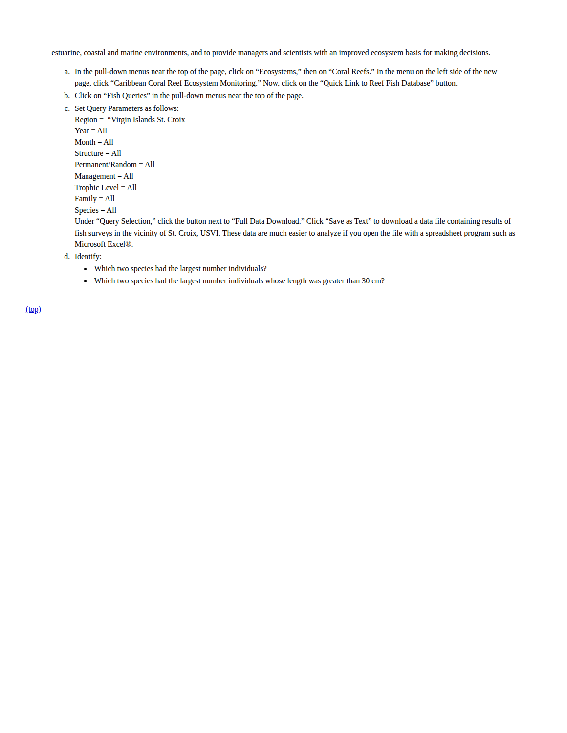estuarine, coastal and marine environments, and to provide managers and scientists with an improved ecosystem basis for making decisions.
In the pull-down menus near the top of the page, click on “Ecosystems,” then on “Coral Reefs.” In the menu on the left side of the new page, click “Caribbean Coral Reef Ecosystem Monitoring.” Now, click on the “Quick Link to Reef Fish Database” button.
Click on “Fish Queries” in the pull-down menus near the top of the page.
Set Query Parameters as follows:
Region = “Virgin Islands St. Croix Year = All Month = All Structure = All Permanent/Random = All Management = All Trophic Level = All Family = All Species = All
Under “Query Selection,” click the button next to “Full Data Download.” Click “Save as Text” to download a data file containing results of fish surveys in the vicinity of St. Croix, USVI. These data are much easier to analyze if you open the file with a spreadsheet program such as Microsoft Excel®.
Identify:
Which two species had the largest number individuals?
Which two species had the largest number individuals whose length was greater than 30 cm?
(top)